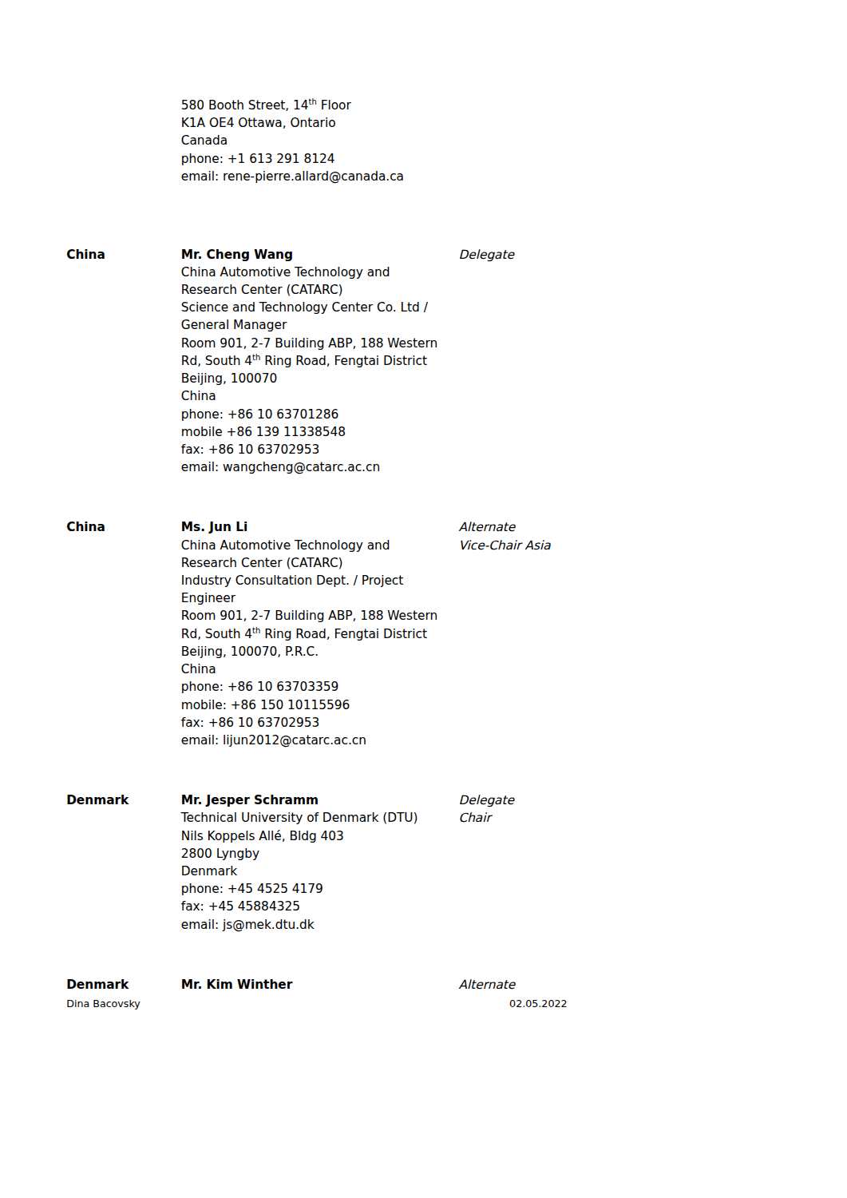580 Booth Street, 14th Floor
K1A OE4 Ottawa, Ontario
Canada
phone: +1 613 291 8124
email: rene-pierre.allard@canada.ca
China
Mr. Cheng Wang
China Automotive Technology and Research Center (CATARC)
Science and Technology Center Co. Ltd / General Manager
Room 901, 2-7 Building ABP, 188 Western Rd, South 4th Ring Road, Fengtai District
Beijing, 100070
China
phone: +86 10 63701286
mobile +86 139 11338548
fax: +86 10 63702953
email: wangcheng@catarc.ac.cn
Delegate
China
Ms. Jun Li
China Automotive Technology and Research Center (CATARC)
Industry Consultation Dept. / Project Engineer
Room 901, 2-7 Building ABP, 188 Western Rd, South 4th Ring Road, Fengtai District
Beijing, 100070, P.R.C.
China
phone: +86 10 63703359
mobile: +86 150 10115596
fax: +86 10 63702953
email: lijun2012@catarc.ac.cn
Alternate
Vice-Chair Asia
Denmark
Mr. Jesper Schramm
Technical University of Denmark (DTU)
Nils Koppels Allé, Bldg 403
2800 Lyngby
Denmark
phone: +45 4525 4179
fax: +45 45884325
email: js@mek.dtu.dk
Delegate
Chair
Denmark
Mr. Kim Winther
Alternate
Dina Bacovsky
02.05.2022